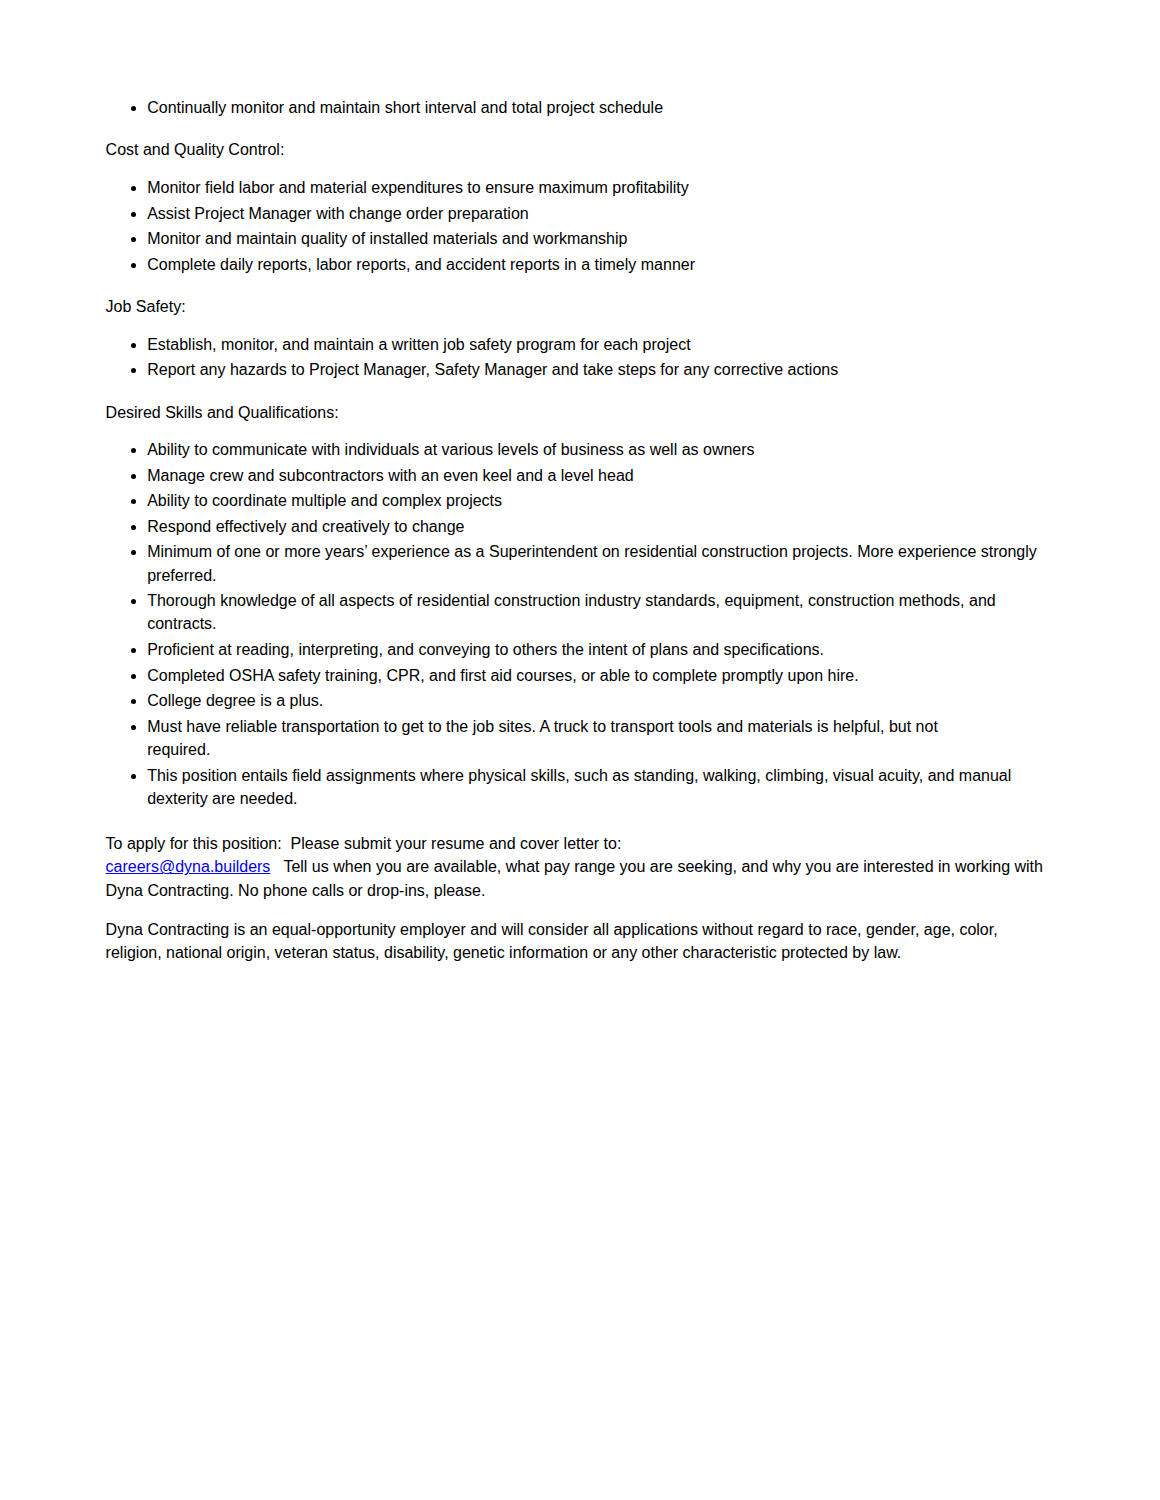Continually monitor and maintain short interval and total project schedule
Cost and Quality Control:
Monitor field labor and material expenditures to ensure maximum profitability
Assist Project Manager with change order preparation
Monitor and maintain quality of installed materials and workmanship
Complete daily reports, labor reports, and accident reports in a timely manner
Job Safety:
Establish, monitor, and maintain a written job safety program for each project
Report any hazards to Project Manager, Safety Manager and take steps for any corrective actions
Desired Skills and Qualifications:
Ability to communicate with individuals at various levels of business as well as owners
Manage crew and subcontractors with an even keel and a level head
Ability to coordinate multiple and complex projects
Respond effectively and creatively to change
Minimum of one or more years’ experience as a Superintendent on residential construction projects. More experience strongly preferred.
Thorough knowledge of all aspects of residential construction industry standards, equipment, construction methods, and contracts.
Proficient at reading, interpreting, and conveying to others the intent of plans and specifications.
Completed OSHA safety training, CPR, and first aid courses, or able to complete promptly upon hire.
College degree is a plus.
Must have reliable transportation to get to the job sites. A truck to transport tools and materials is helpful, but not
required.
This position entails field assignments where physical skills, such as standing, walking, climbing, visual acuity, and manual dexterity are needed.
To apply for this position: Please submit your resume and cover letter to:
careers@dyna.builders Tell us when you are available, what pay range you are seeking, and why you are interested in working with Dyna Contracting. No phone calls or drop-ins, please.
Dyna Contracting is an equal-opportunity employer and will consider all applications without regard to race, gender, age, color, religion, national origin, veteran status, disability, genetic information or any other characteristic protected by law.